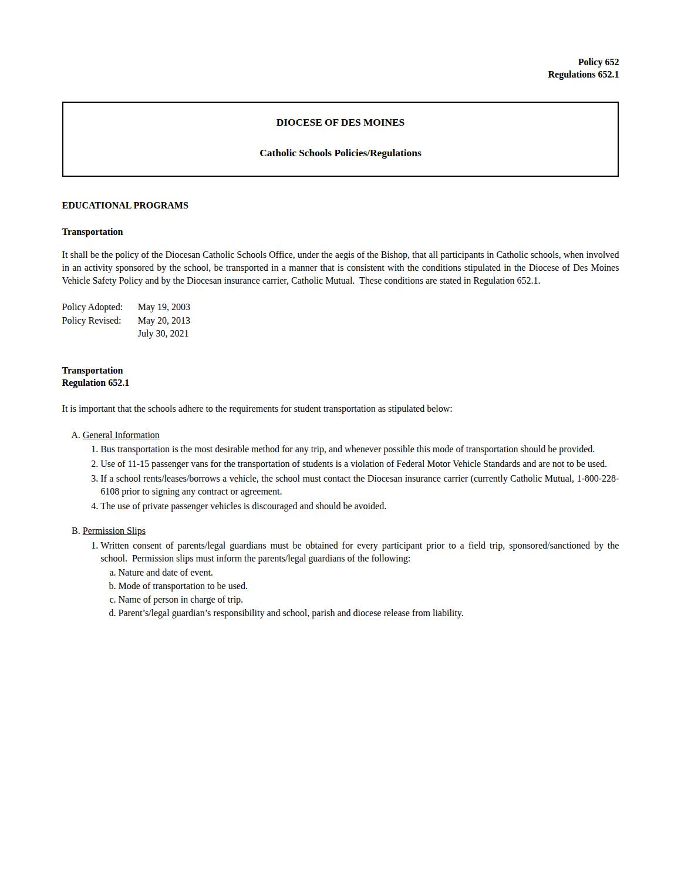Policy 652
Regulations 652.1
DIOCESE OF DES MOINES
Catholic Schools Policies/Regulations
EDUCATIONAL PROGRAMS
Transportation
It shall be the policy of the Diocesan Catholic Schools Office, under the aegis of the Bishop, that all participants in Catholic schools, when involved in an activity sponsored by the school, be transported in a manner that is consistent with the conditions stipulated in the Diocese of Des Moines Vehicle Safety Policy and by the Diocesan insurance carrier, Catholic Mutual. These conditions are stated in Regulation 652.1.
| Policy Adopted: | May 19, 2003 |
| Policy Revised: | May 20, 2013 |
| | July 30, 2021 |
Transportation
Regulation 652.1
It is important that the schools adhere to the requirements for student transportation as stipulated below:
General Information
Bus transportation is the most desirable method for any trip, and whenever possible this mode of transportation should be provided.
Use of 11-15 passenger vans for the transportation of students is a violation of Federal Motor Vehicle Standards and are not to be used.
If a school rents/leases/borrows a vehicle, the school must contact the Diocesan insurance carrier (currently Catholic Mutual, 1-800-228-6108 prior to signing any contract or agreement.
The use of private passenger vehicles is discouraged and should be avoided.
Permission Slips
Written consent of parents/legal guardians must be obtained for every participant prior to a field trip, sponsored/sanctioned by the school. Permission slips must inform the parents/legal guardians of the following:
Nature and date of event.
Mode of transportation to be used.
Name of person in charge of trip.
Parent’s/legal guardian’s responsibility and school, parish and diocese release from liability.